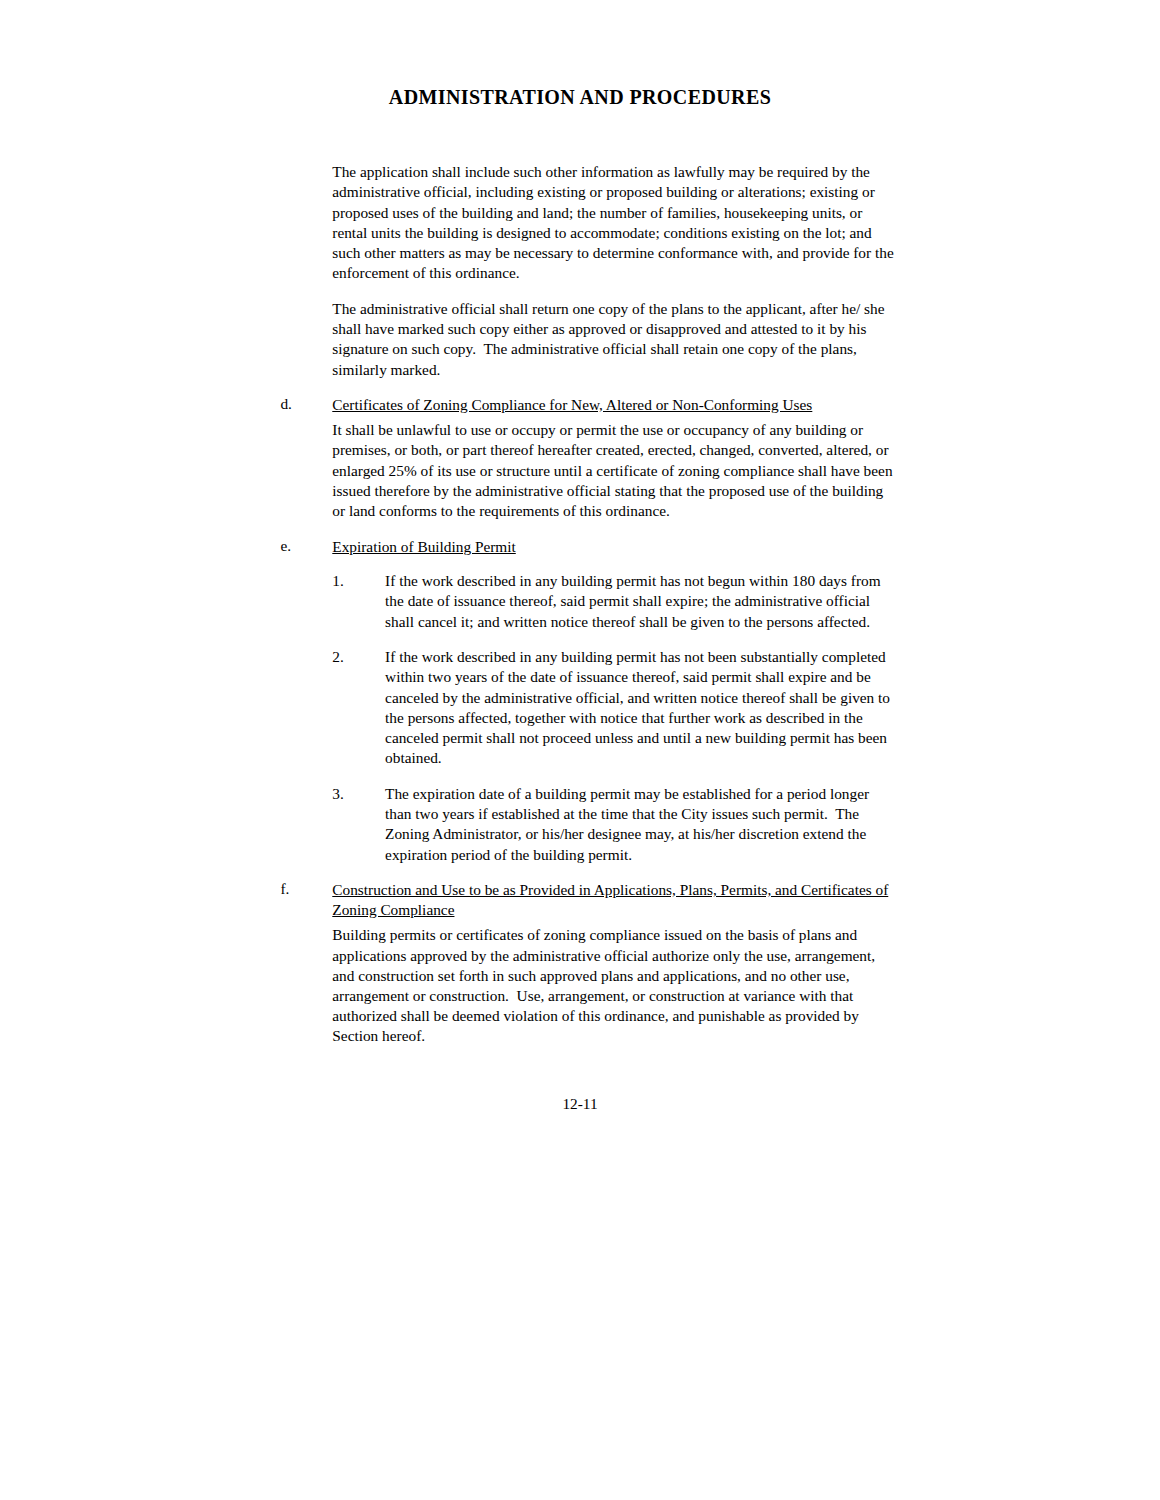ADMINISTRATION AND PROCEDURES
The application shall include such other information as lawfully may be required by the administrative official, including existing or proposed building or alterations; existing or proposed uses of the building and land; the number of families, housekeeping units, or rental units the building is designed to accommodate; conditions existing on the lot; and such other matters as may be necessary to determine conformance with, and provide for the enforcement of this ordinance.
The administrative official shall return one copy of the plans to the applicant, after he/ she shall have marked such copy either as approved or disapproved and attested to it by his signature on such copy. The administrative official shall retain one copy of the plans, similarly marked.
d.
Certificates of Zoning Compliance for New, Altered or Non-Conforming Uses
It shall be unlawful to use or occupy or permit the use or occupancy of any building or premises, or both, or part thereof hereafter created, erected, changed, converted, altered, or enlarged 25% of its use or structure until a certificate of zoning compliance shall have been issued therefore by the administrative official stating that the proposed use of the building or land conforms to the requirements of this ordinance.
e.
Expiration of Building Permit
1.
If the work described in any building permit has not begun within 180 days from the date of issuance thereof, said permit shall expire; the administrative official shall cancel it; and written notice thereof shall be given to the persons affected.
2.
If the work described in any building permit has not been substantially completed within two years of the date of issuance thereof, said permit shall expire and be canceled by the administrative official, and written notice thereof shall be given to the persons affected, together with notice that further work as described in the canceled permit shall not proceed unless and until a new building permit has been obtained.
3.
The expiration date of a building permit may be established for a period longer than two years if established at the time that the City issues such permit. The Zoning Administrator, or his/her designee may, at his/her discretion extend the expiration period of the building permit.
f.
Construction and Use to be as Provided in Applications, Plans, Permits, and Certificates of Zoning Compliance
Building permits or certificates of zoning compliance issued on the basis of plans and applications approved by the administrative official authorize only the use, arrangement, and construction set forth in such approved plans and applications, and no other use, arrangement or construction. Use, arrangement, or construction at variance with that authorized shall be deemed violation of this ordinance, and punishable as provided by Section hereof.
12-11